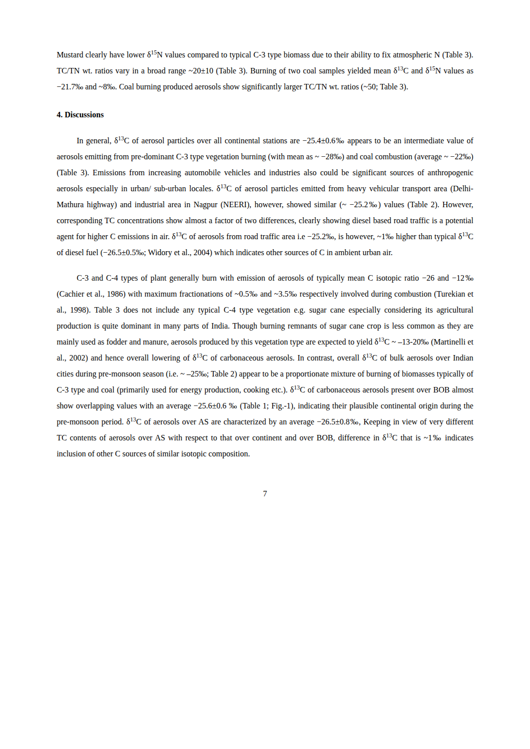Mustard clearly have lower δ15N values compared to typical C-3 type biomass due to their ability to fix atmospheric N (Table 3). TC/TN wt. ratios vary in a broad range ~20±10 (Table 3). Burning of two coal samples yielded mean δ13C and δ15N values as −21.7‰ and ~8‰. Coal burning produced aerosols show significantly larger TC/TN wt. ratios (~50; Table 3).
4. Discussions
In general, δ13C of aerosol particles over all continental stations are −25.4±0.6‰ appears to be an intermediate value of aerosols emitting from pre-dominant C-3 type vegetation burning (with mean as ~ −28‰) and coal combustion (average ~ −22‰) (Table 3). Emissions from increasing automobile vehicles and industries also could be significant sources of anthropogenic aerosols especially in urban/ sub-urban locales. δ13C of aerosol particles emitted from heavy vehicular transport area (Delhi-Mathura highway) and industrial area in Nagpur (NEERI), however, showed similar (~ −25.2‰) values (Table 2). However, corresponding TC concentrations show almost a factor of two differences, clearly showing diesel based road traffic is a potential agent for higher C emissions in air. δ13C of aerosols from road traffic area i.e −25.2‰, is however, ~1‰ higher than typical δ13C of diesel fuel (−26.5±0.5‰; Widory et al., 2004) which indicates other sources of C in ambient urban air.
C-3 and C-4 types of plant generally burn with emission of aerosols of typically mean C isotopic ratio −26 and −12‰ (Cachier et al., 1986) with maximum fractionations of ~0.5‰ and ~3.5‰ respectively involved during combustion (Turekian et al., 1998). Table 3 does not include any typical C-4 type vegetation e.g. sugar cane especially considering its agricultural production is quite dominant in many parts of India. Though burning remnants of sugar cane crop is less common as they are mainly used as fodder and manure, aerosols produced by this vegetation type are expected to yield δ13C ~ –13-20‰ (Martinelli et al., 2002) and hence overall lowering of δ13C of carbonaceous aerosols. In contrast, overall δ13C of bulk aerosols over Indian cities during pre-monsoon season (i.e. ~ –25‰; Table 2) appear to be a proportionate mixture of burning of biomasses typically of C-3 type and coal (primarily used for energy production, cooking etc.). δ13C of carbonaceous aerosols present over BOB almost show overlapping values with an average −25.6±0.6 ‰ (Table 1; Fig.-1), indicating their plausible continental origin during the pre-monsoon period. δ13C of aerosols over AS are characterized by an average −26.5±0.8‰, Keeping in view of very different TC contents of aerosols over AS with respect to that over continent and over BOB, difference in δ13C that is ~1‰ indicates inclusion of other C sources of similar isotopic composition.
7